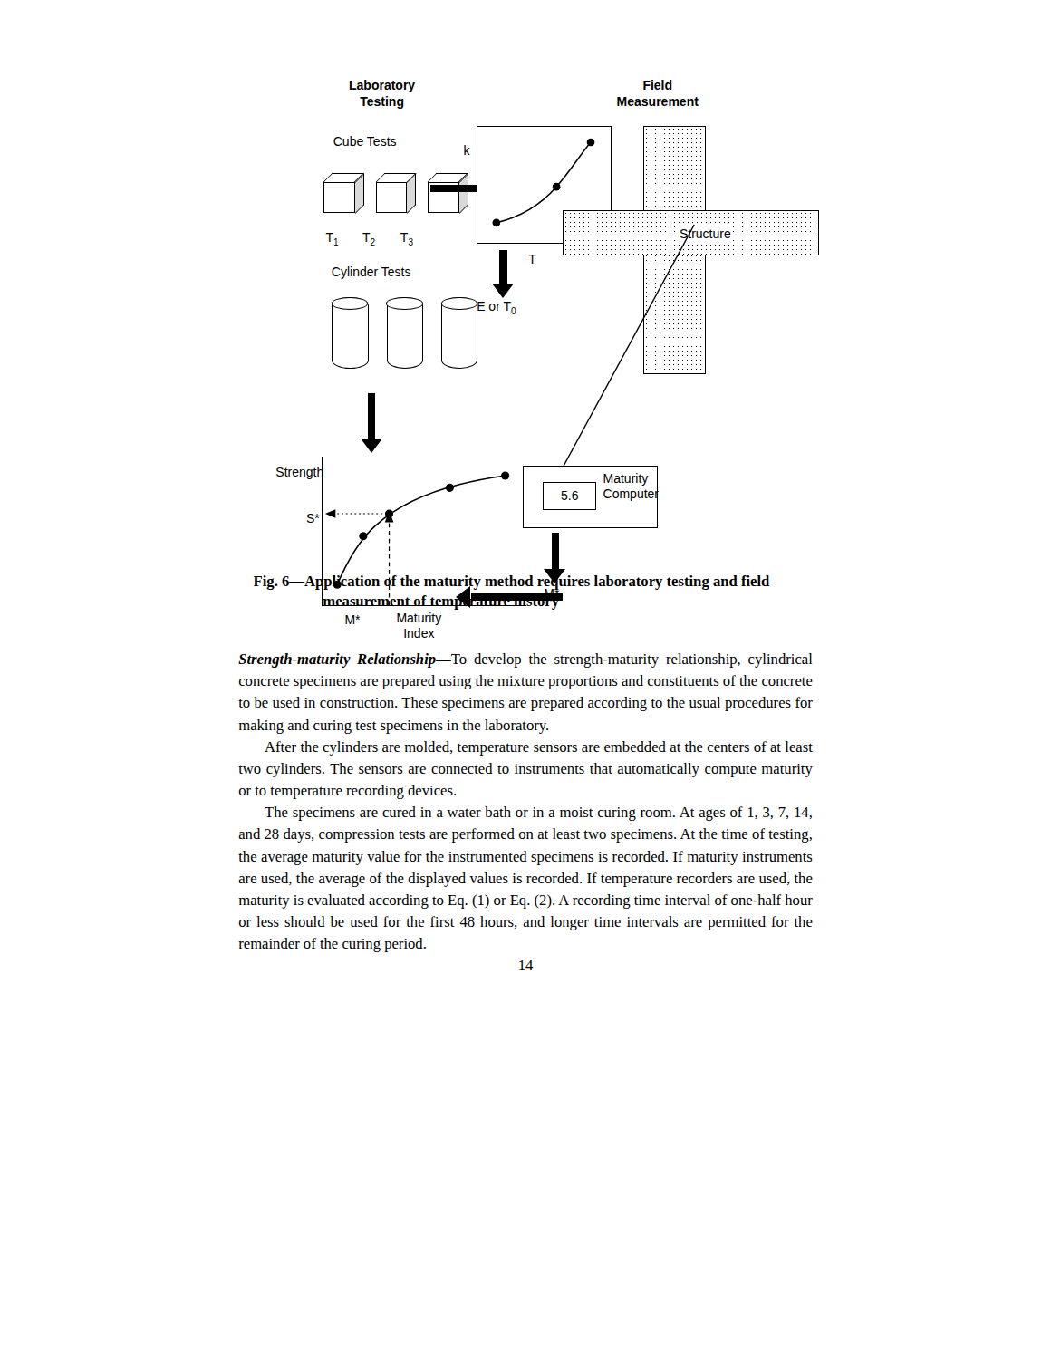Laboratory
Testing
Field
Measurement
Cube Tests
T1
T2
T3
k
T
E or T0
Cylinder Tests
Strength
S*
M*
Maturity
Index
Structure
5.6
Maturity
Computer
M*
Fig. 6—Application of the maturity method requires laboratory testing and field measurement of temperature history
Strength-maturity Relationship—To develop the strength-maturity relationship, cylindrical concrete specimens are prepared using the mixture proportions and constituents of the concrete to be used in construction. These specimens are prepared according to the usual procedures for making and curing test specimens in the laboratory.
After the cylinders are molded, temperature sensors are embedded at the centers of at least two cylinders. The sensors are connected to instruments that automatically compute maturity or to temperature recording devices.
The specimens are cured in a water bath or in a moist curing room. At ages of 1, 3, 7, 14, and 28 days, compression tests are performed on at least two specimens. At the time of testing, the average maturity value for the instrumented specimens is recorded. If maturity instruments are used, the average of the displayed values is recorded. If temperature recorders are used, the maturity is evaluated according to Eq. (1) or Eq. (2). A recording time interval of one-half hour or less should be used for the first 48 hours, and longer time intervals are permitted for the remainder of the curing period.
14